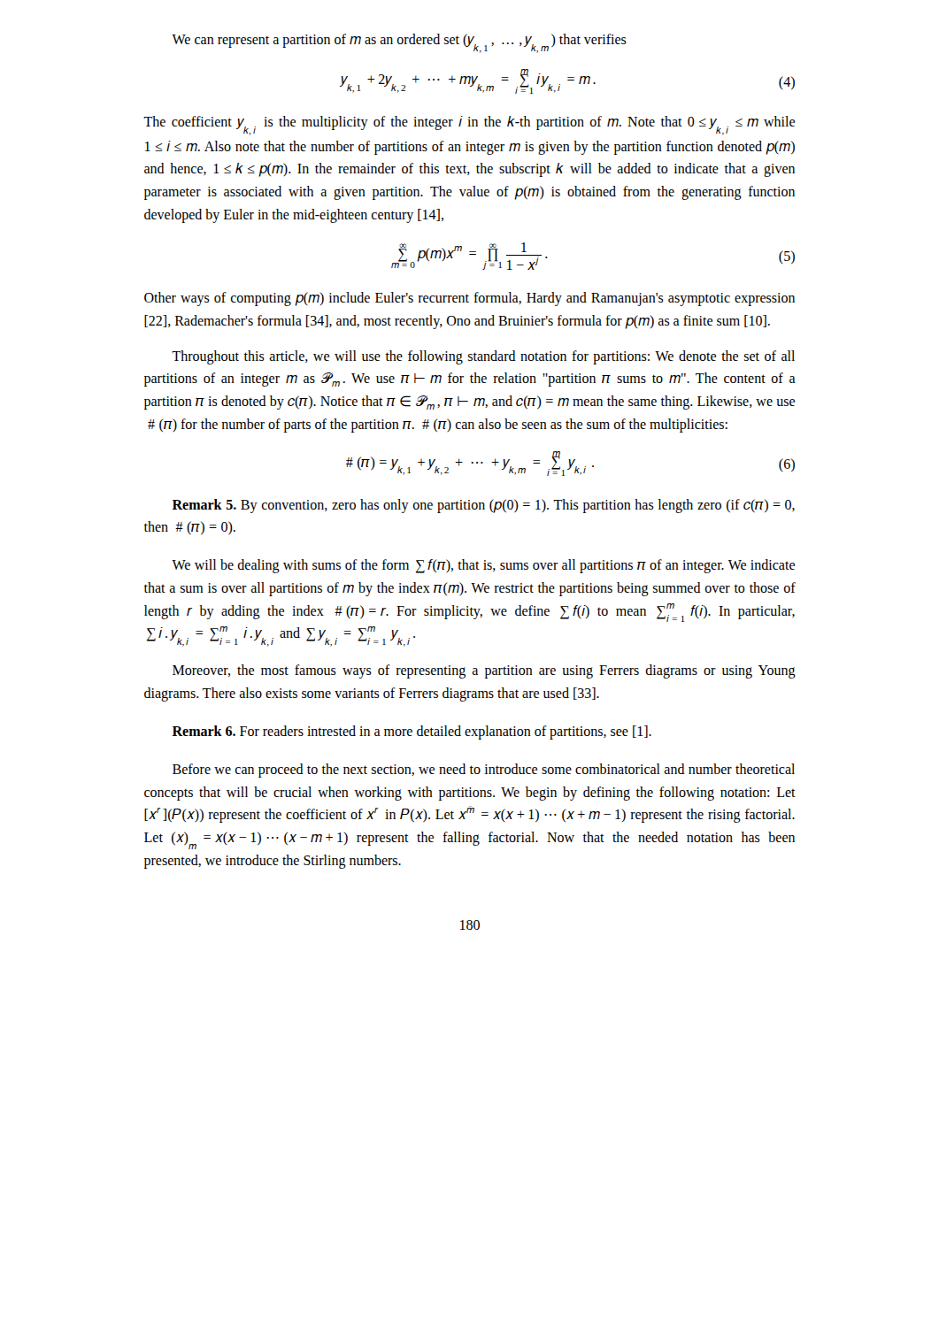We can represent a partition of m as an ordered set (yk,1,…,yk,m) that verifies
(4) yk,1 + 2yk,2 + ⋯ + myk,m = ∑ i=1 m i yk,i = m . (4)
The coefficient yk,i is the multiplicity of the integer i in the k-th partition of m. Note that 0≤yk,i≤m while 1≤i≤m. Also note that the number of partitions of an integer m is given by the partition function denoted p(m) and hence, 1≤k≤p(m). In the remainder of this text, the subscript k will be added to indicate that a given parameter is associated with a given partition. The value of p(m) is obtained from the generating function developed by Euler in the mid-eighteen century [14],
(5) ∑ m=0 ∞ p(m) xm = ∏ j=1 ∞ 1 1−xj . (5)
Other ways of computing p(m) include Euler's recurrent formula, Hardy and Ramanujan's asymptotic expression [22], Rademacher's formula [34], and, most recently, Ono and Bruinier's formula for p(m) as a finite sum [10].
Throughout this article, we will use the following standard notation for partitions: We denote the set of all partitions of an integer m as 𝒫m. We use π⊢m for the relation "partition π sums to m". The content of a partition π is denoted by c(π). Notice that π∈𝒫m, π⊢m, and c(π)=m mean the same thing. Likewise, we use #(π) for the number of parts of the partition π. #(π) can also be seen as the sum of the multiplicities:
(6) #(π) = yk,1 + yk,2 + ⋯ + yk,m = ∑ i=1 m yk,i . (6)
Remark 5. By convention, zero has only one partition (p(0)=1). This partition has length zero (if c(π)=0, then #(π)=0).
We will be dealing with sums of the form ∑f(π), that is, sums over all partitions π of an integer. We indicate that a sum is over all partitions of m by the index π(m). We restrict the partitions being summed over to those of length r by adding the index #(π)=r. For simplicity, we define ∑f(i) to mean ∑i=1mf(i). In particular, ∑i.yk,i=∑i=1mi.yk,i and ∑yk,i=∑i=1myk,i.
Moreover, the most famous ways of representing a partition are using Ferrers diagrams or using Young diagrams. There also exists some variants of Ferrers diagrams that are used [33].
Remark 6. For readers intrested in a more detailed explanation of partitions, see [1].
Before we can proceed to the next section, we need to introduce some combinatorical and number theoretical concepts that will be crucial when working with partitions. We begin by defining the following notation: Let [xr](P(x)) represent the coefficient of xr in P(x). Let xm‾=x(x+1)⋯(x+m−1) represent the rising factorial. Let (x)m=x(x−1)⋯(x−m+1) represent the falling factorial. Now that the needed notation has been presented, we introduce the Stirling numbers.
180